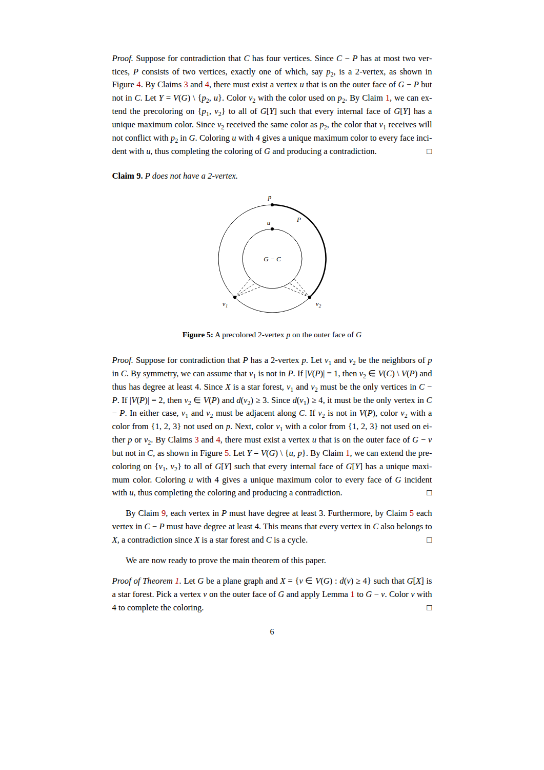Proof. Suppose for contradiction that C has four vertices. Since C − P has at most two vertices, P consists of two vertices, exactly one of which, say p2, is a 2-vertex, as shown in Figure 4. By Claims 3 and 4, there must exist a vertex u that is on the outer face of G − P but not in C. Let Y = V(G) \ {p2, u}. Color v2 with the color used on p2. By Claim 1, we can extend the precoloring on {p1, v2} to all of G[Y] such that every internal face of G[Y] has a unique maximum color. Since v2 received the same color as p2, the color that v1 receives will not conflict with p2 in G. Coloring u with 4 gives a unique maximum color to every face incident with u, thus completing the coloring of G and producing a contradiction.
Claim 9. P does not have a 2-vertex.
p u P G − C v1 v2
Figure 5: A precolored 2-vertex p on the outer face of G
Proof. Suppose for contradiction that P has a 2-vertex p. Let v1 and v2 be the neighbors of p in C. By symmetry, we can assume that v1 is not in P. If |V(P)| = 1, then v2 ∈ V(C) \ V(P) and thus has degree at least 4. Since X is a star forest, v1 and v2 must be the only vertices in C − P. If |V(P)| = 2, then v2 ∈ V(P) and d(v2) ≥ 3. Since d(v1) ≥ 4, it must be the only vertex in C − P. In either case, v1 and v2 must be adjacent along C. If v2 is not in V(P), color v2 with a color from {1, 2, 3} not used on p. Next, color v1 with a color from {1, 2, 3} not used on either p or v2. By Claims 3 and 4, there must exist a vertex u that is on the outer face of G − v but not in C, as shown in Figure 5. Let Y = V(G) \ {u, p}. By Claim 1, we can extend the precoloring on {v1, v2} to all of G[Y] such that every internal face of G[Y] has a unique maximum color. Coloring u with 4 gives a unique maximum color to every face of G incident with u, thus completing the coloring and producing a contradiction.
By Claim 9, each vertex in P must have degree at least 3. Furthermore, by Claim 5 each vertex in C − P must have degree at least 4. This means that every vertex in C also belongs to X, a contradiction since X is a star forest and C is a cycle.
We are now ready to prove the main theorem of this paper.
Proof of Theorem 1. Let G be a plane graph and X = {v ∈ V(G) : d(v) ≥ 4} such that G[X] is a star forest. Pick a vertex v on the outer face of G and apply Lemma 1 to G − v. Color v with 4 to complete the coloring.
6